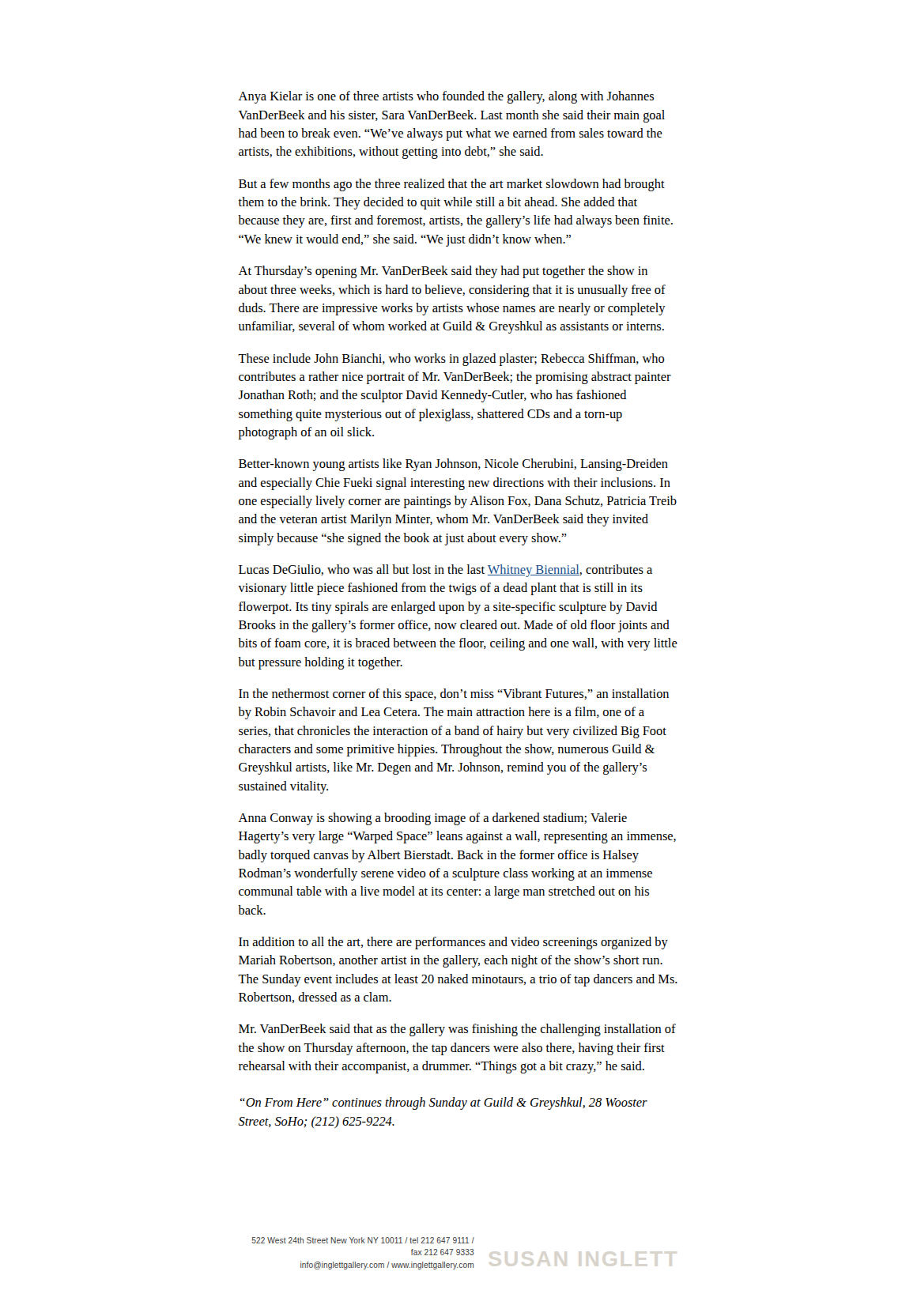Anya Kielar is one of three artists who founded the gallery, along with Johannes VanDerBeek and his sister, Sara VanDerBeek. Last month she said their main goal had been to break even. “We’ve always put what we earned from sales toward the artists, the exhibitions, without getting into debt,” she said.
But a few months ago the three realized that the art market slowdown had brought them to the brink. They decided to quit while still a bit ahead. She added that because they are, first and foremost, artists, the gallery’s life had always been finite. “We knew it would end,” she said. “We just didn’t know when.”
At Thursday’s opening Mr. VanDerBeek said they had put together the show in about three weeks, which is hard to believe, considering that it is unusually free of duds. There are impressive works by artists whose names are nearly or completely unfamiliar, several of whom worked at Guild & Greyshkul as assistants or interns.
These include John Bianchi, who works in glazed plaster; Rebecca Shiffman, who contributes a rather nice portrait of Mr. VanDerBeek; the promising abstract painter Jonathan Roth; and the sculptor David Kennedy-Cutler, who has fashioned something quite mysterious out of plexiglass, shattered CDs and a torn-up photograph of an oil slick.
Better-known young artists like Ryan Johnson, Nicole Cherubini, Lansing-Dreiden and especially Chie Fueki signal interesting new directions with their inclusions. In one especially lively corner are paintings by Alison Fox, Dana Schutz, Patricia Treib and the veteran artist Marilyn Minter, whom Mr. VanDerBeek said they invited simply because “she signed the book at just about every show.”
Lucas DeGiulio, who was all but lost in the last Whitney Biennial, contributes a visionary little piece fashioned from the twigs of a dead plant that is still in its flowerpot. Its tiny spirals are enlarged upon by a site-specific sculpture by David Brooks in the gallery’s former office, now cleared out. Made of old floor joints and bits of foam core, it is braced between the floor, ceiling and one wall, with very little but pressure holding it together.
In the nethermost corner of this space, don’t miss “Vibrant Futures,” an installation by Robin Schavoir and Lea Cetera. The main attraction here is a film, one of a series, that chronicles the interaction of a band of hairy but very civilized Big Foot characters and some primitive hippies. Throughout the show, numerous Guild & Greyshkul artists, like Mr. Degen and Mr. Johnson, remind you of the gallery’s sustained vitality.
Anna Conway is showing a brooding image of a darkened stadium; Valerie Hagerty’s very large “Warped Space” leans against a wall, representing an immense, badly torqued canvas by Albert Bierstadt. Back in the former office is Halsey Rodman’s wonderfully serene video of a sculpture class working at an immense communal table with a live model at its center: a large man stretched out on his back.
In addition to all the art, there are performances and video screenings organized by Mariah Robertson, another artist in the gallery, each night of the show’s short run. The Sunday event includes at least 20 naked minotaurs, a trio of tap dancers and Ms. Robertson, dressed as a clam.
Mr. VanDerBeek said that as the gallery was finishing the challenging installation of the show on Thursday afternoon, the tap dancers were also there, having their first rehearsal with their accompanist, a drummer. “Things got a bit crazy,” he said.
“On From Here” continues through Sunday at Guild & Greyshkul, 28 Wooster Street, SoHo; (212) 625-9224.
522 West 24th Street New York NY 10011 / tel 212 647 9111 / fax 212 647 9333
info@inglettgallery.com / www.inglettgallery.com
SUSAN INGLETT